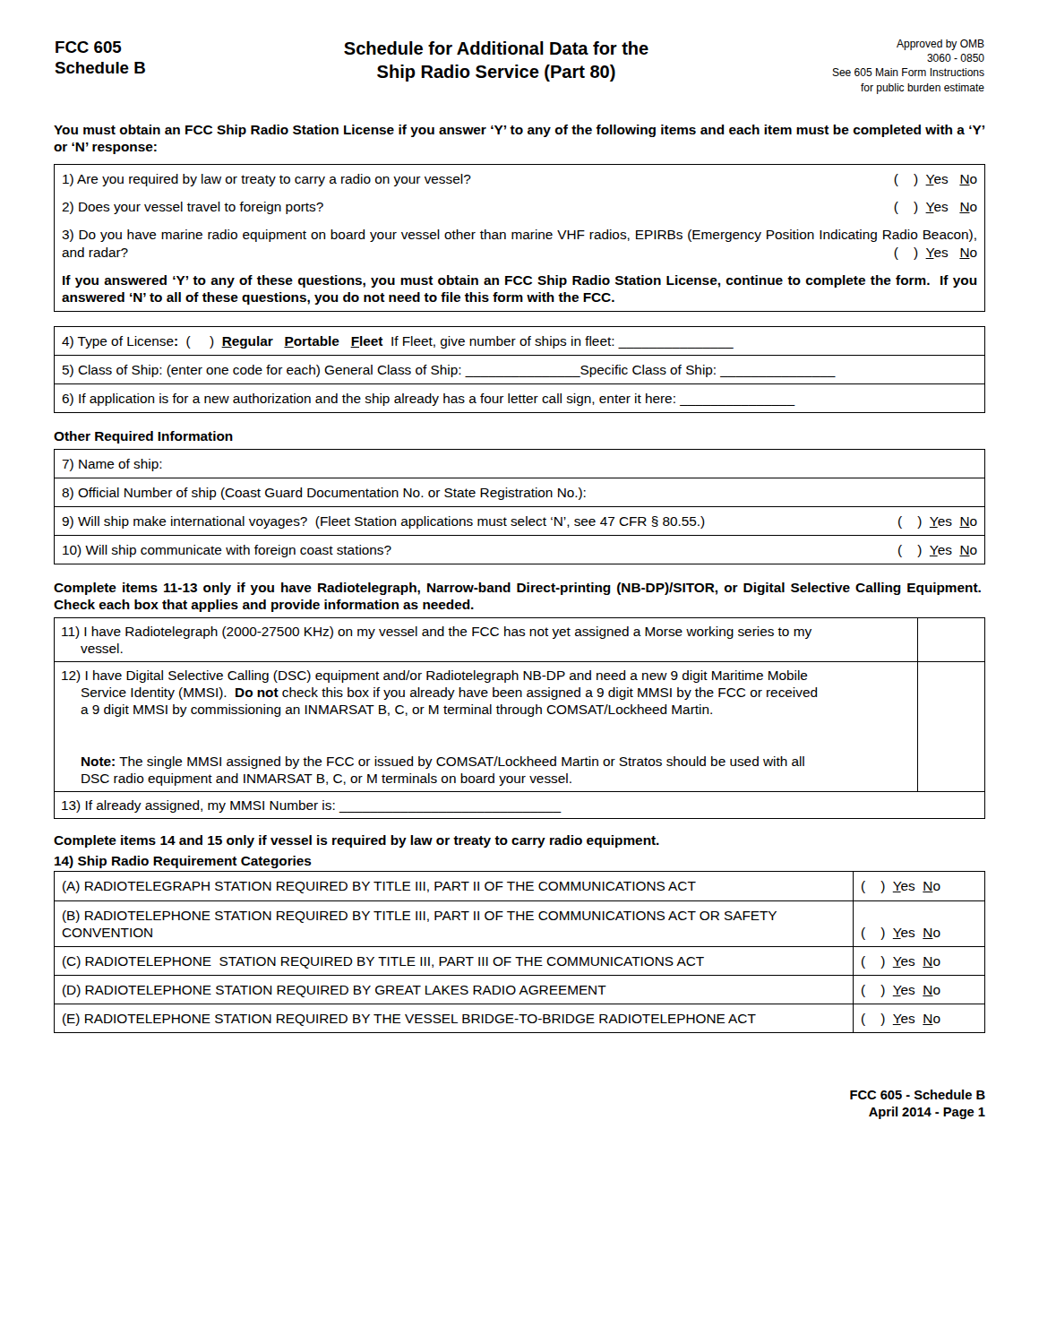| FCC 605 Schedule B | Schedule for Additional Data for the Ship Radio Service (Part 80) | Approved by OMB 3060 - 0850 See 605 Main Form Instructions for public burden estimate |
You must obtain an FCC Ship Radio Station License if you answer ‘Y’ to any of the following items and each item must be completed with a ‘Y’ or ‘N’ response:
| 1) Are you required by law or treaty to carry a radio on your vessel? | ( ) Y es N o |
| 2) Does your vessel travel to foreign ports? | ( ) Y es N o |
| 3) Do you have marine radio equipment on board your vessel other than marine VHF radios, EPIRBs (Emergency Position Indicating Radio Beacon), and radar? ( ) Y es N o |
| If you answered ‘Y’ to any of these questions, you must obtain an FCC Ship Radio Station License, continue to complete the form. If you answered ‘N’ to all of these questions, you do not need to file this form with the FCC. |
| 4) Type of License : ( ) R egular P ortable F leet If Fleet, give number of ships in fleet: _______________ |
| 5) Class of Ship: (enter one code for each) General Class of Ship: _______________Specific Class of Ship: _______________ |
| 6) If application is for a new authorization and the ship already has a four letter call sign, enter it here: _______________ |
Other Required Information
| 7) Name of ship: |
| 8) Official Number of ship (Coast Guard Documentation No. or State Registration No.): |
| 9) Will ship make international voyages? (Fleet Station applications must select ‘N’, see 47 CFR § 80.55.) ( ) Y es N o |
| 10) Will ship communicate with foreign coast stations? ( ) Y es N o |
Complete items 11-13 only if you have Radiotelegraph, Narrow-band Direct-printing (NB-DP)/SITOR, or Digital Selective Calling Equipment. Check each box that applies and provide information as needed.
| 11) I have Radiotelegraph (2000-27500 KHz) on my vessel and the FCC has not yet assigned a Morse working series to my vessel. | |
| 12) I have Digital Selective Calling (DSC) equipment and/or Radiotelegraph NB-DP and need a new 9 digit Maritime Mobile Service Identity (MMSI). Do not check this box if you already have been assigned a 9 digit MMSI by the FCC or received a 9 digit MMSI by commissioning an INMARSAT B, C, or M terminal through COMSAT/Lockheed Martin. Note: The single MMSI assigned by the FCC or issued by COMSAT/Lockheed Martin or Stratos should be used with all DSC radio equipment and INMARSAT B, C, or M terminals on board your vessel. | |
| 13) If already assigned, my MMSI Number is: _____________________________ |
Complete items 14 and 15 only if vessel is required by law or treaty to carry radio equipment.
14) Ship Radio Requirement Categories
| (A) RADIOTELEGRAPH STATION REQUIRED BY TITLE III, PART II OF THE COMMUNICATIONS ACT | ( ) Y es N o |
| (B) RADIOTELEPHONE STATION REQUIRED BY TITLE III, PART II OF THE COMMUNICATIONS ACT OR SAFETY CONVENTION | ( ) Y es N o |
| (C) RADIOTELEPHONE STATION REQUIRED BY TITLE III, PART III OF THE COMMUNICATIONS ACT | ( ) Y es N o |
| (D) RADIOTELEPHONE STATION REQUIRED BY GREAT LAKES RADIO AGREEMENT | ( ) Y es N o |
| (E) RADIOTELEPHONE STATION REQUIRED BY THE VESSEL BRIDGE-TO-BRIDGE RADIOTELEPHONE ACT | ( ) Y es N o |
FCC 605 - Schedule B
April 2014 - Page 1